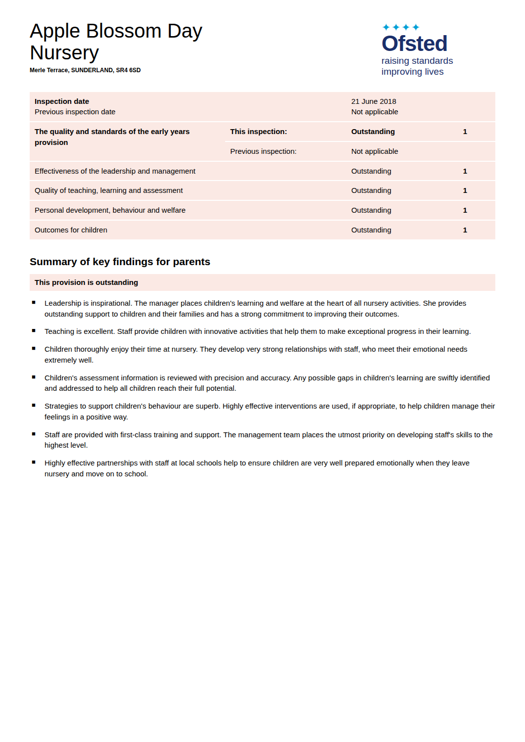Apple Blossom Day
Nursery
Merle Terrace, SUNDERLAND, SR4 6SD
✦✦✦✦
Ofsted
raising standards
improving lives
| Inspection date Previous inspection date | | 21 June 2018 Not applicable | |
| The quality and standards of the early years provision | This inspection: | Outstanding | 1 |
| Previous inspection: | Not applicable | |
| Effectiveness of the leadership and management | | Outstanding | 1 |
| Quality of teaching, learning and assessment | | Outstanding | 1 |
| Personal development, behaviour and welfare | | Outstanding | 1 |
| Outcomes for children | | Outstanding | 1 |
Summary of key findings for parents
This provision is outstanding
Leadership is inspirational. The manager places children's learning and welfare at the heart of all nursery activities. She provides outstanding support to children and their families and has a strong commitment to improving their outcomes.
Teaching is excellent. Staff provide children with innovative activities that help them to make exceptional progress in their learning.
Children thoroughly enjoy their time at nursery. They develop very strong relationships with staff, who meet their emotional needs extremely well.
Children's assessment information is reviewed with precision and accuracy. Any possible gaps in children's learning are swiftly identified and addressed to help all children reach their full potential.
Strategies to support children's behaviour are superb. Highly effective interventions are used, if appropriate, to help children manage their feelings in a positive way.
Staff are provided with first-class training and support. The management team places the utmost priority on developing staff's skills to the highest level.
Highly effective partnerships with staff at local schools help to ensure children are very well prepared emotionally when they leave nursery and move on to school.